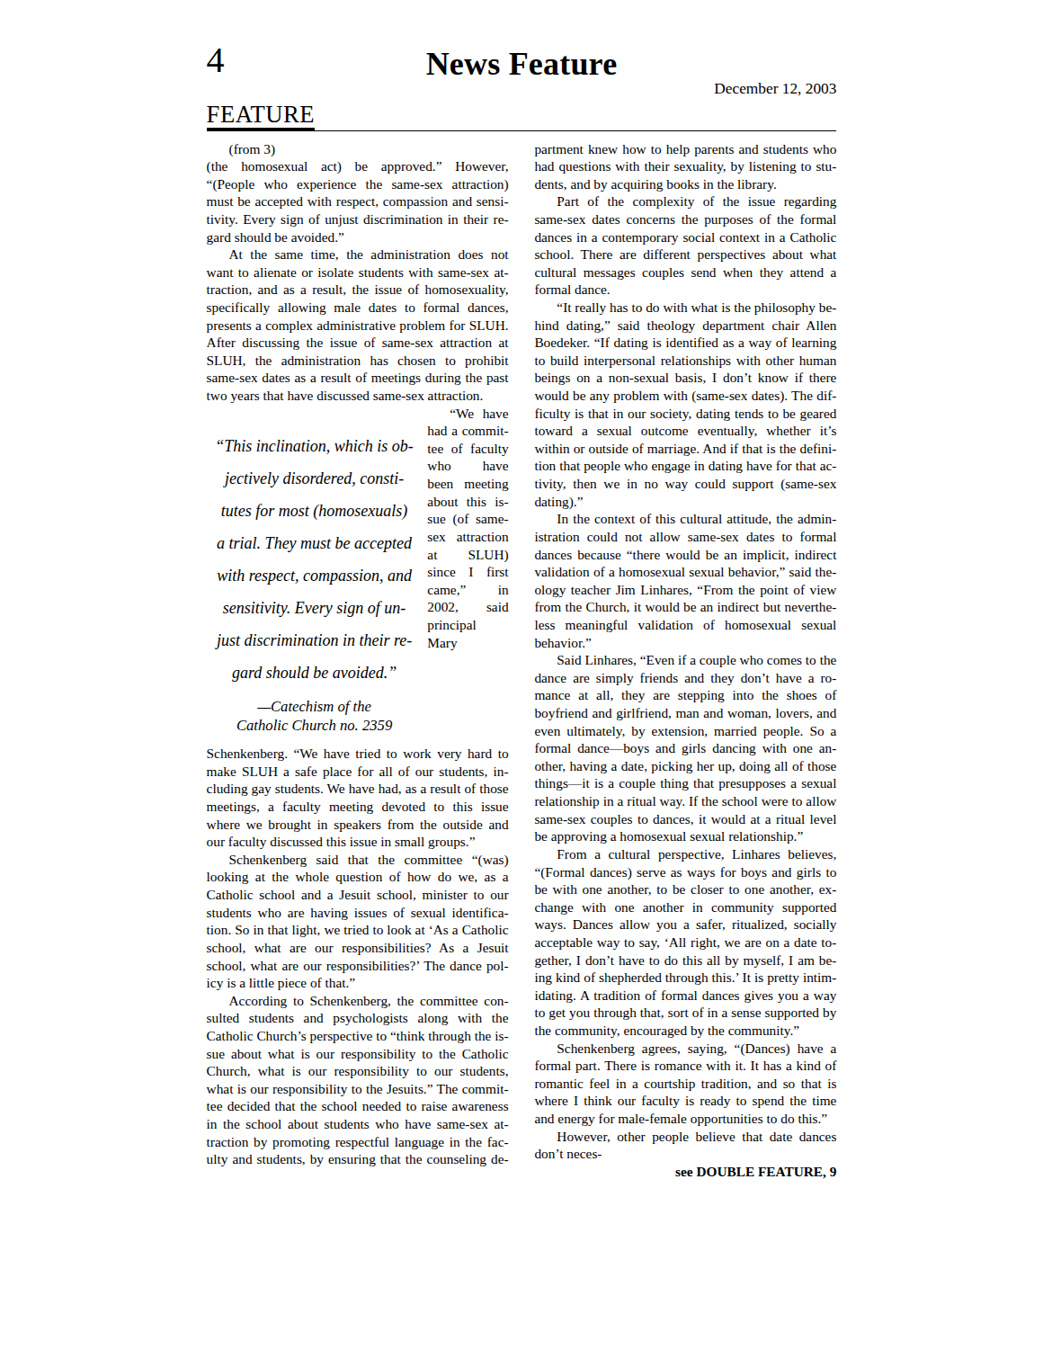4
News Feature
December 12, 2003
FEATURE
(from 3)
(the homosexual act) be approved.” However, “(People who experience the same-sex attraction) must be accepted with respect, compassion and sensitivity. Every sign of unjust discrimination in their regard should be avoided.”
At the same time, the administration does not want to alienate or isolate students with same-sex attraction, and as a result, the issue of homosexuality, specifically allowing male dates to formal dances, presents a complex administrative problem for SLUH. After discussing the issue of same-sex attraction at SLUH, the administration has chosen to prohibit same-sex dates as a result of meetings during the past two years that have discussed same-sex attraction.
“This inclination, which is objectively disordered, constitutes for most (homosexuals) a trial. They must be accepted with respect, compassion, and sensitivity. Every sign of unjust discrimination in their regard should be avoided.” —Catechism of the
Catholic Church no. 2359
“We have had a committee of faculty who have been meeting about this issue (of same-sex attraction at SLUH) since I first came,” in 2002, said principal Mary Schenkenberg. “We have tried to work very hard to make SLUH a safe place for all of our students, including gay students. We have had, as a result of those meetings, a faculty meeting devoted to this issue where we brought in speakers from the outside and our faculty discussed this issue in small groups.”
Schenkenberg said that the committee “(was) looking at the whole question of how do we, as a Catholic school and a Jesuit school, minister to our students who are having issues of sexual identification. So in that light, we tried to look at ‘As a Catholic school, what are our responsibilities? As a Jesuit school, what are our responsibilities?’ The dance policy is a little piece of that.”
According to Schenkenberg, the committee consulted students and psychologists along with the Catholic Church’s perspective to “think through the issue about what is our responsibility to the Catholic Church, what is our responsibility to our students, what is our responsibility to the Jesuits.” The committee decided that the school needed to raise awareness in the school about students who have same-sex attraction by promoting respectful language in the faculty and students, by ensuring that the counseling department knew how to help parents and students who had questions with their sexuality, by listening to students, and by acquiring books in the library.
Part of the complexity of the issue regarding same-sex dates concerns the purposes of the formal dances in a contemporary social context in a Catholic school. There are different perspectives about what cultural messages couples send when they attend a formal dance.
“It really has to do with what is the philosophy behind dating,” said theology department chair Allen Boedeker. “If dating is identified as a way of learning to build interpersonal relationships with other human beings on a non-sexual basis, I don’t know if there would be any problem with (same-sex dates). The difficulty is that in our society, dating tends to be geared toward a sexual outcome eventually, whether it’s within or outside of marriage. And if that is the definition that people who engage in dating have for that activity, then we in no way could support (same-sex dating).”
In the context of this cultural attitude, the administration could not allow same-sex dates to formal dances because “there would be an implicit, indirect validation of a homosexual sexual behavior,” said theology teacher Jim Linhares, “From the point of view from the Church, it would be an indirect but nevertheless meaningful validation of homosexual sexual behavior.”
Said Linhares, “Even if a couple who comes to the dance are simply friends and they don’t have a romance at all, they are stepping into the shoes of boyfriend and girlfriend, man and woman, lovers, and even ultimately, by extension, married people. So a formal dance—boys and girls dancing with one another, having a date, picking her up, doing all of those things—it is a couple thing that presupposes a sexual relationship in a ritual way. If the school were to allow same-sex couples to dances, it would at a ritual level be approving a homosexual sexual relationship.”
From a cultural perspective, Linhares believes, “(Formal dances) serve as ways for boys and girls to be with one another, to be closer to one another, exchange with one another in community supported ways. Dances allow you a safer, ritualized, socially acceptable way to say, ‘All right, we are on a date together, I don’t have to do this all by myself, I am being kind of shepherded through this.’ It is pretty intimidating. A tradition of formal dances gives you a way to get you through that, sort of in a sense supported by the community, encouraged by the community.”
Schenkenberg agrees, saying, “(Dances) have a formal part. There is romance with it. It has a kind of romantic feel in a courtship tradition, and so that is where I think our faculty is ready to spend the time and energy for male-female opportunities to do this.”
However, other people believe that date dances don’t neces-
see DOUBLE FEATURE, 9